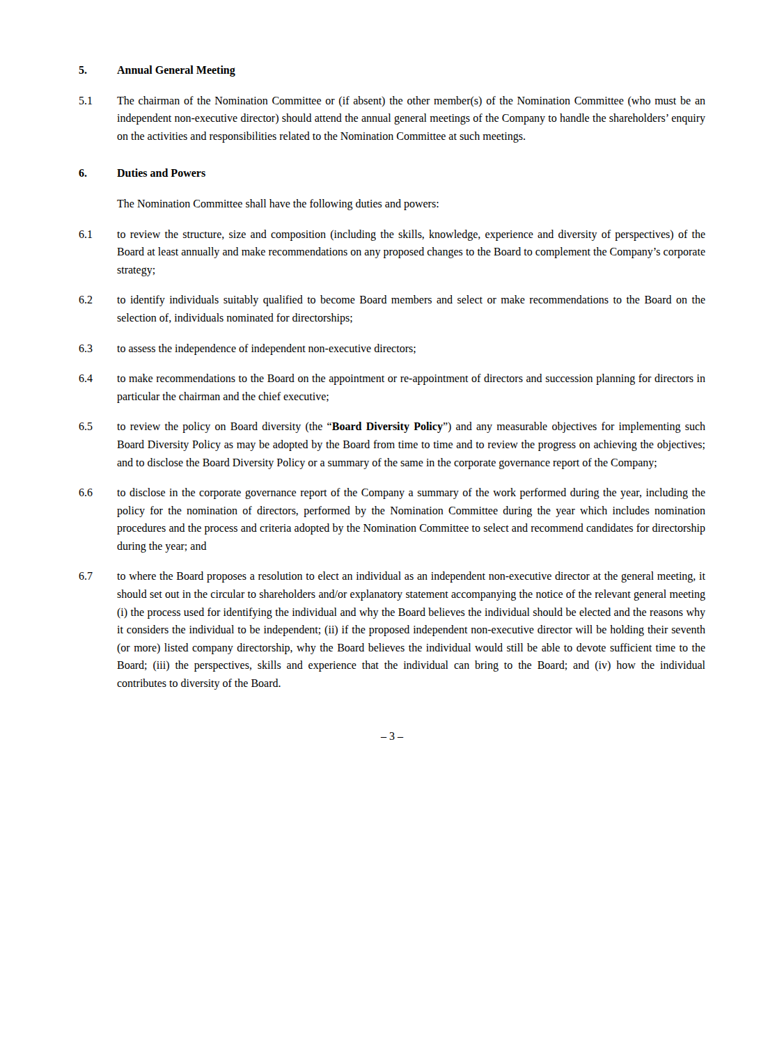5. Annual General Meeting
5.1 The chairman of the Nomination Committee or (if absent) the other member(s) of the Nomination Committee (who must be an independent non-executive director) should attend the annual general meetings of the Company to handle the shareholders’ enquiry on the activities and responsibilities related to the Nomination Committee at such meetings.
6. Duties and Powers
The Nomination Committee shall have the following duties and powers:
6.1 to review the structure, size and composition (including the skills, knowledge, experience and diversity of perspectives) of the Board at least annually and make recommendations on any proposed changes to the Board to complement the Company’s corporate strategy;
6.2 to identify individuals suitably qualified to become Board members and select or make recommendations to the Board on the selection of, individuals nominated for directorships;
6.3 to assess the independence of independent non-executive directors;
6.4 to make recommendations to the Board on the appointment or re-appointment of directors and succession planning for directors in particular the chairman and the chief executive;
6.5 to review the policy on Board diversity (the “Board Diversity Policy”) and any measurable objectives for implementing such Board Diversity Policy as may be adopted by the Board from time to time and to review the progress on achieving the objectives; and to disclose the Board Diversity Policy or a summary of the same in the corporate governance report of the Company;
6.6 to disclose in the corporate governance report of the Company a summary of the work performed during the year, including the policy for the nomination of directors, performed by the Nomination Committee during the year which includes nomination procedures and the process and criteria adopted by the Nomination Committee to select and recommend candidates for directorship during the year; and
6.7 to where the Board proposes a resolution to elect an individual as an independent non-executive director at the general meeting, it should set out in the circular to shareholders and/or explanatory statement accompanying the notice of the relevant general meeting (i) the process used for identifying the individual and why the Board believes the individual should be elected and the reasons why it considers the individual to be independent; (ii) if the proposed independent non-executive director will be holding their seventh (or more) listed company directorship, why the Board believes the individual would still be able to devote sufficient time to the Board; (iii) the perspectives, skills and experience that the individual can bring to the Board; and (iv) how the individual contributes to diversity of the Board.
– 3 –